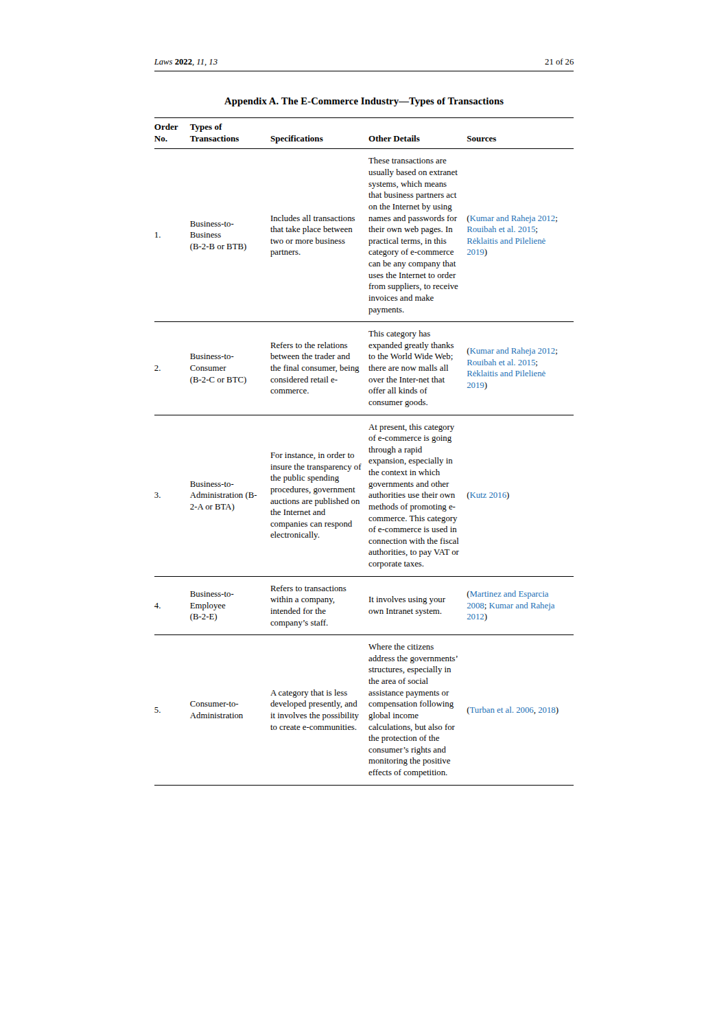Laws 2022, 11, 13
21 of 26
Appendix A. The E-Commerce Industry—Types of Transactions
| Order No. | Types of Transactions | Specifications | Other Details | Sources |
| --- | --- | --- | --- | --- |
| 1. | Business-to-Business (B-2-B or BTB) | Includes all transactions that take place between two or more business partners. | These transactions are usually based on extranet systems, which means that business partners act on the Internet by using names and passwords for their own web pages. In practical terms, in this category of e-commerce can be any company that uses the Internet to order from suppliers, to receive invoices and make payments. | ( Kumar and Raheja 2012 ; Rouibah et al. 2015 ; Rėklaitis and Pilelienė 2019 ) |
| 2. | Business-to-Consumer (B-2-C or BTC) | Refers to the relations between the trader and the final consumer, being considered retail e-commerce. | This category has expanded greatly thanks to the World Wide Web; there are now malls all over the Inter-net that offer all kinds of consumer goods. | ( Kumar and Raheja 2012 ; Rouibah et al. 2015 ; Rėklaitis and Pilelienė 2019 ) |
| 3. | Business-to-Administration (B-2-A or BTA) | For instance, in order to insure the transparency of the public spending procedures, government auctions are published on the Internet and companies can respond electronically. | At present, this category of e-commerce is going through a rapid expansion, especially in the context in which governments and other authorities use their own methods of promoting e-commerce. This category of e-commerce is used in connection with the fiscal authorities, to pay VAT or corporate taxes. | ( Kutz 2016 ) |
| 4. | Business-to-Employee (B-2-E) | Refers to transactions within a company, intended for the company’s staff. | It involves using your own Intranet system. | ( Martinez and Esparcia 2008 ; Kumar and Raheja 2012 ) |
| 5. | Consumer-to-Administration | A category that is less developed presently, and it involves the possibility to create e-communities. | Where the citizens address the governments’ structures, especially in the area of social assistance payments or compensation following global income calculations, but also for the protection of the consumer’s rights and monitoring the positive effects of competition. | ( Turban et al. 2006 , 2018 ) |